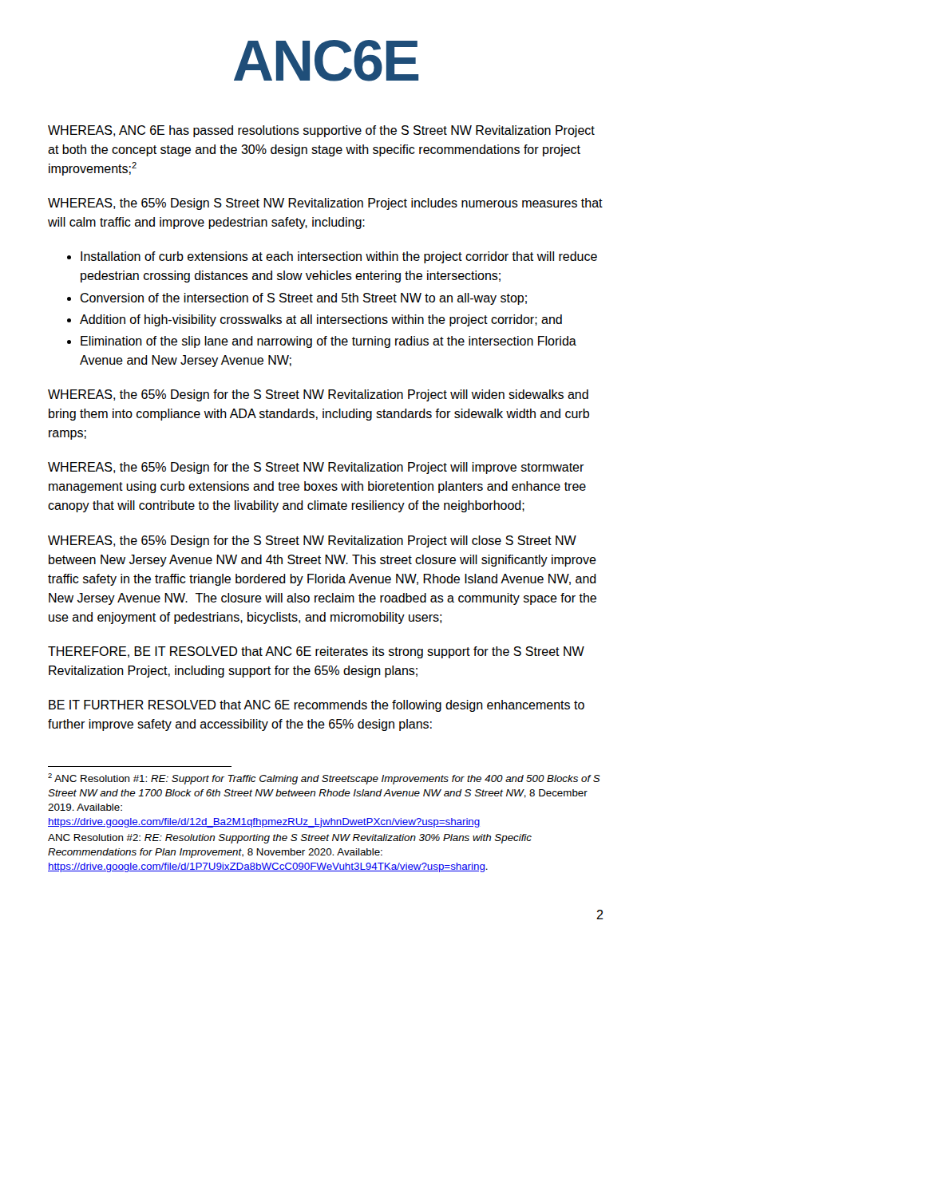ANC6E
WHEREAS, ANC 6E has passed resolutions supportive of the S Street NW Revitalization Project at both the concept stage and the 30% design stage with specific recommendations for project improvements;2
WHEREAS, the 65% Design S Street NW Revitalization Project includes numerous measures that will calm traffic and improve pedestrian safety, including:
Installation of curb extensions at each intersection within the project corridor that will reduce pedestrian crossing distances and slow vehicles entering the intersections;
Conversion of the intersection of S Street and 5th Street NW to an all-way stop;
Addition of high-visibility crosswalks at all intersections within the project corridor; and
Elimination of the slip lane and narrowing of the turning radius at the intersection Florida Avenue and New Jersey Avenue NW;
WHEREAS, the 65% Design for the S Street NW Revitalization Project will widen sidewalks and bring them into compliance with ADA standards, including standards for sidewalk width and curb ramps;
WHEREAS, the 65% Design for the S Street NW Revitalization Project will improve stormwater management using curb extensions and tree boxes with bioretention planters and enhance tree canopy that will contribute to the livability and climate resiliency of the neighborhood;
WHEREAS, the 65% Design for the S Street NW Revitalization Project will close S Street NW between New Jersey Avenue NW and 4th Street NW. This street closure will significantly improve traffic safety in the traffic triangle bordered by Florida Avenue NW, Rhode Island Avenue NW, and New Jersey Avenue NW. The closure will also reclaim the roadbed as a community space for the use and enjoyment of pedestrians, bicyclists, and micromobility users;
THEREFORE, BE IT RESOLVED that ANC 6E reiterates its strong support for the S Street NW Revitalization Project, including support for the 65% design plans;
BE IT FURTHER RESOLVED that ANC 6E recommends the following design enhancements to further improve safety and accessibility of the the 65% design plans:
2 ANC Resolution #1: RE: Support for Traffic Calming and Streetscape Improvements for the 400 and 500 Blocks of S Street NW and the 1700 Block of 6th Street NW between Rhode Island Avenue NW and S Street NW, 8 December 2019. Available:
https://drive.google.com/file/d/12d_Ba2M1qfhpmezRUz_LjwhnDwetPXcn/view?usp=sharing
ANC Resolution #2: RE: Resolution Supporting the S Street NW Revitalization 30% Plans with Specific Recommendations for Plan Improvement, 8 November 2020. Available:
https://drive.google.com/file/d/1P7U9ixZDa8bWCcC090FWeVuht3L94TKa/view?usp=sharing.
2